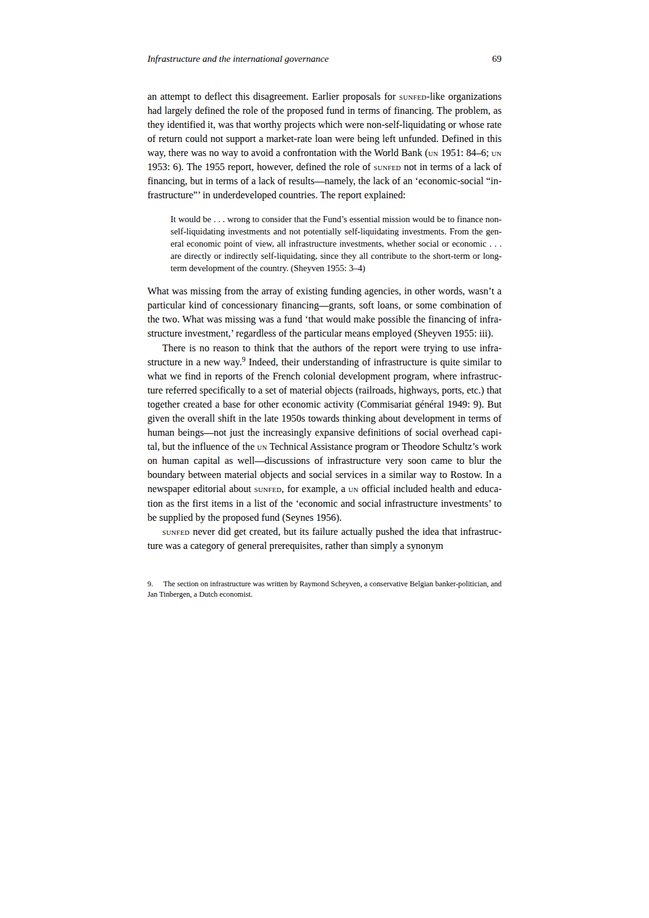Infrastructure and the international governance 69
an attempt to deflect this disagreement. Earlier proposals for sunfed-like organizations had largely defined the role of the proposed fund in terms of financing. The problem, as they identified it, was that worthy projects which were non-self-liquidating or whose rate of return could not support a market-rate loan were being left unfunded. Defined in this way, there was no way to avoid a confrontation with the World Bank (un 1951: 84–6; un 1953: 6). The 1955 report, however, defined the role of sunfed not in terms of a lack of financing, but in terms of a lack of results—namely, the lack of an ‘economic-social “infrastructure”’ in underdeveloped countries. The report explained:
It would be . . . wrong to consider that the Fund’s essential mission would be to finance non-self-liquidating investments and not potentially self-liquidating investments. From the general economic point of view, all infrastructure investments, whether social or economic . . . are directly or indirectly self-liquidating, since they all contribute to the short-term or long-term development of the country. (Sheyven 1955: 3–4)
What was missing from the array of existing funding agencies, in other words, wasn’t a particular kind of concessionary financing—grants, soft loans, or some combination of the two. What was missing was a fund ‘that would make possible the financing of infrastructure investment,’ regardless of the particular means employed (Sheyven 1955: iii).
There is no reason to think that the authors of the report were trying to use infrastructure in a new way.9 Indeed, their understanding of infrastructure is quite similar to what we find in reports of the French colonial development program, where infrastructure referred specifically to a set of material objects (railroads, highways, ports, etc.) that together created a base for other economic activity (Commisariat général 1949: 9). But given the overall shift in the late 1950s towards thinking about development in terms of human beings—not just the increasingly expansive definitions of social overhead capital, but the influence of the un Technical Assistance program or Theodore Schultz’s work on human capital as well—discussions of infrastructure very soon came to blur the boundary between material objects and social services in a similar way to Rostow. In a newspaper editorial about sunfed, for example, a un official included health and education as the first items in a list of the ‘economic and social infrastructure investments’ to be supplied by the proposed fund (Seynes 1956).
sunfed never did get created, but its failure actually pushed the idea that infrastructure was a category of general prerequisites, rather than simply a synonym
9. The section on infrastructure was written by Raymond Scheyven, a conservative Belgian banker-politician, and Jan Tinbergen, a Dutch economist.